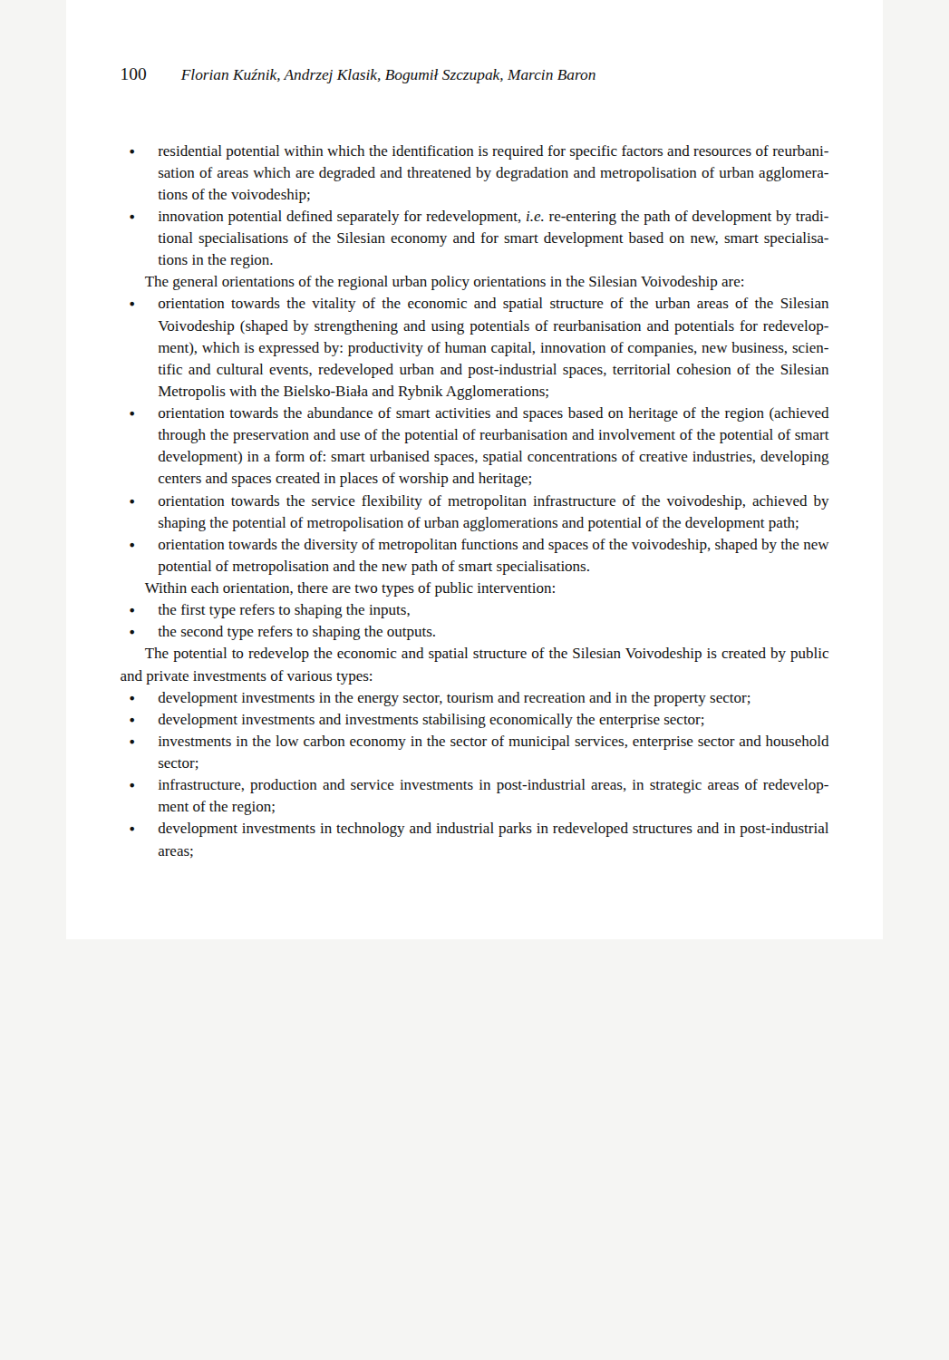100 Florian Kuźnik, Andrzej Klasik, Bogumił Szczupak, Marcin Baron
residential potential within which the identification is required for specific factors and resources of reurbanisation of areas which are degraded and threatened by degradation and metropolisation of urban agglomerations of the voivodeship;
innovation potential defined separately for redevelopment, i.e. re-entering the path of development by traditional specialisations of the Silesian economy and for smart development based on new, smart specialisations in the region.
The general orientations of the regional urban policy orientations in the Silesian Voivodeship are:
orientation towards the vitality of the economic and spatial structure of the urban areas of the Silesian Voivodeship (shaped by strengthening and using potentials of reurbanisation and potentials for redevelopment), which is expressed by: productivity of human capital, innovation of companies, new business, scientific and cultural events, redeveloped urban and post-industrial spaces, territorial cohesion of the Silesian Metropolis with the Bielsko-Biała and Rybnik Agglomerations;
orientation towards the abundance of smart activities and spaces based on heritage of the region (achieved through the preservation and use of the potential of reurbanisation and involvement of the potential of smart development) in a form of: smart urbanised spaces, spatial concentrations of creative industries, developing centers and spaces created in places of worship and heritage;
orientation towards the service flexibility of metropolitan infrastructure of the voivodeship, achieved by shaping the potential of metropolisation of urban agglomerations and potential of the development path;
orientation towards the diversity of metropolitan functions and spaces of the voivodeship, shaped by the new potential of metropolisation and the new path of smart specialisations.
Within each orientation, there are two types of public intervention:
the first type refers to shaping the inputs,
the second type refers to shaping the outputs.
The potential to redevelop the economic and spatial structure of the Silesian Voivodeship is created by public and private investments of various types:
development investments in the energy sector, tourism and recreation and in the property sector;
development investments and investments stabilising economically the enterprise sector;
investments in the low carbon economy in the sector of municipal services, enterprise sector and household sector;
infrastructure, production and service investments in post-industrial areas, in strategic areas of redevelopment of the region;
development investments in technology and industrial parks in redeveloped structures and in post-industrial areas;